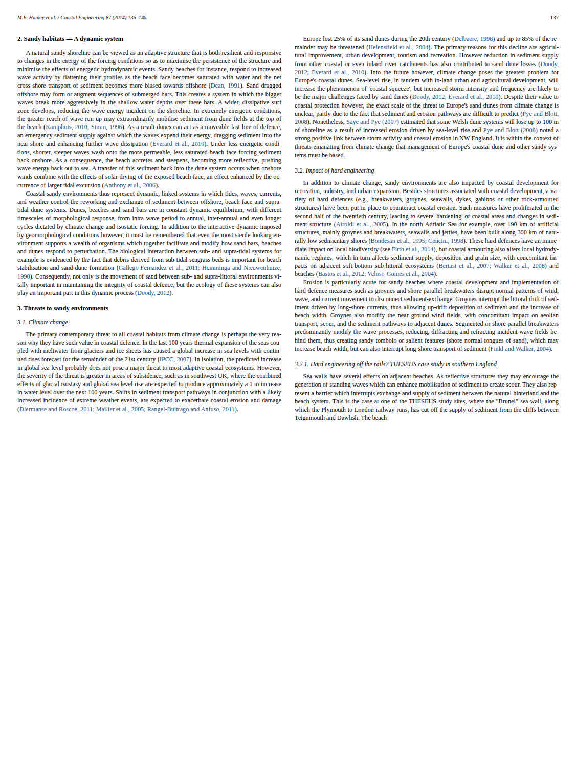M.E. Hanley et al. / Coastal Engineering 87 (2014) 136–146 137
2. Sandy habitats — A dynamic system
A natural sandy shoreline can be viewed as an adaptive structure that is both resilient and responsive to changes in the energy of the forcing conditions so as to maximise the persistence of the structure and minimise the effects of energetic hydrodynamic events. Sandy beaches for instance, respond to increased wave activity by flattening their profiles as the beach face becomes saturated with water and the net cross-shore transport of sediment becomes more biased towards offshore (Dean, 1991). Sand dragged offshore may form or augment sequences of submerged bars. This creates a system in which the bigger waves break more aggressively in the shallow water depths over these bars. A wider, dissipative surf zone develops, reducing the wave energy incident on the shoreline. In extremely energetic conditions, the greater reach of wave run-up may extraordinarily mobilise sediment from dune fields at the top of the beach (Kamphuis, 2010; Simm, 1996). As a result dunes can act as a moveable last line of defence, an emergency sediment supply against which the waves expend their energy, dragging sediment into the near-shore and enhancing further wave dissipation (Everard et al., 2010). Under less energetic conditions, shorter, steeper waves wash onto the more permeable, less saturated beach face forcing sediment back onshore. As a consequence, the beach accretes and steepens, becoming more reflective, pushing wave energy back out to sea. A transfer of this sediment back into the dune system occurs when onshore winds combine with the effects of solar drying of the exposed beach face, an effect enhanced by the occurrence of larger tidal excursion (Anthony et al., 2006).
Coastal sandy environments thus represent dynamic, linked systems in which tides, waves, currents, and weather control the reworking and exchange of sediment between offshore, beach face and supra-tidal dune systems. Dunes, beaches and sand bars are in constant dynamic equilibrium, with different timescales of morphological response, from intra wave period to annual, inter-annual and even longer cycles dictated by climate change and isostatic forcing. In addition to the interactive dynamic imposed by geomorphological conditions however, it must be remembered that even the most sterile looking environment supports a wealth of organisms which together facilitate and modify how sand bars, beaches and dunes respond to perturbation. The biological interaction between sub- and supra-tidal systems for example is evidenced by the fact that debris derived from sub-tidal seagrass beds is important for beach stabilisation and sand-dune formation (Gallego-Fernandez et al., 2011; Hemminga and Nieuwenhuize, 1990). Consequently, not only is the movement of sand between sub- and supra-littoral environments vitally important in maintaining the integrity of coastal defence, but the ecology of these systems can also play an important part in this dynamic process (Doody, 2012).
3. Threats to sandy environments
3.1. Climate change
The primary contemporary threat to all coastal habitats from climate change is perhaps the very reason why they have such value in coastal defence. In the last 100 years thermal expansion of the seas coupled with meltwater from glaciers and ice sheets has caused a global increase in sea levels with continued rises forecast for the remainder of the 21st century (IPCC, 2007). In isolation, the predicted increase in global sea level probably does not pose a major threat to most adaptive coastal ecosystems. However, the severity of the threat is greater in areas of subsidence, such as in southwest UK, where the combined effects of glacial isostasy and global sea level rise are expected to produce approximately a 1 m increase in water level over the next 100 years. Shifts in sediment transport pathways in conjunction with a likely increased incidence of extreme weather events, are expected to exacerbate coastal erosion and damage (Diermanse and Roscoe, 2011; Mailier et al., 2005; Rangel-Buitrago and Anfuso, 2011).
Europe lost 25% of its sand dunes during the 20th century (Delbaere, 1998) and up to 85% of the remainder may be threatened (Helensfield et al., 2004). The primary reasons for this decline are agricultural improvement, urban development, tourism and recreation. However reduction in sediment supply from other coastal or even inland river catchments has also contributed to sand dune losses (Doody, 2012; Everard et al., 2010). Into the future however, climate change poses the greatest problem for Europe's coastal dunes. Sea-level rise, in tandem with in-land urban and agricultural development, will increase the phenomenon of 'coastal squeeze', but increased storm intensity and frequency are likely to be the major challenges faced by sand dunes (Doody, 2012; Everard et al., 2010). Despite their value to coastal protection however, the exact scale of the threat to Europe's sand dunes from climate change is unclear, partly due to the fact that sediment and erosion pathways are difficult to predict (Pye and Blott, 2008). Nonetheless, Saye and Pye (2007) estimated that some Welsh dune systems will lose up to 100 m of shoreline as a result of increased erosion driven by sea-level rise and Pye and Blott (2008) noted a strong positive link between storm activity and coastal erosion in NW England. It is within the context of threats emanating from climate change that management of Europe's coastal dune and other sandy systems must be based.
3.2. Impact of hard engineering
In addition to climate change, sandy environments are also impacted by coastal development for recreation, industry, and urban expansion. Besides structures associated with coastal development, a variety of hard defences (e.g., breakwaters, groynes, seawalls, dykes, gabions or other rock-armoured structures) have been put in place to counteract coastal erosion. Such measures have proliferated in the second half of the twentieth century, leading to severe 'hardening' of coastal areas and changes in sediment structure (Airoldi et al., 2005). In the north Adriatic Sea for example, over 190 km of artificial structures, mainly groynes and breakwaters, seawalls and jetties, have been built along 300 km of naturally low sedimentary shores (Bondesan et al., 1995; Cencini, 1998). These hard defences have an immediate impact on local biodiversity (see Firth et al., 2014), but coastal armouring also alters local hydrodynamic regimes, which in-turn affects sediment supply, deposition and grain size, with concomitant impacts on adjacent soft-bottom sub-littoral ecosystems (Bertasi et al., 2007; Walker et al., 2008) and beaches (Bastos et al., 2012; Veloso-Gomes et al., 2004).
Erosion is particularly acute for sandy beaches where coastal development and implementation of hard defence measures such as groynes and shore parallel breakwaters disrupt normal patterns of wind, wave, and current movement to disconnect sediment-exchange. Groynes interrupt the littoral drift of sediment driven by long-shore currents, thus allowing up-drift deposition of sediment and the increase of beach width. Groynes also modify the near ground wind fields, with concomitant impact on aeolian transport, scour, and the sediment pathways to adjacent dunes. Segmented or shore parallel breakwaters predominantly modify the wave processes, reducing, diffracting and refracting incident wave fields behind them, thus creating sandy tombolo or salient features (shore normal tongues of sand), which may increase beach width, but can also interrupt long-shore transport of sediment (Finkl and Walker, 2004).
3.2.1. Hard engineering off the rails? THESEUS case study in southern England
Sea walls have several effects on adjacent beaches. As reflective structures they may encourage the generation of standing waves which can enhance mobilisation of sediment to create scour. They also represent a barrier which interrupts exchange and supply of sediment between the natural hinterland and the beach system. This is the case at one of the THESEUS study sites, where the "Brunel" sea wall, along which the Plymouth to London railway runs, has cut off the supply of sediment from the cliffs between Teignmouth and Dawlish. The beach